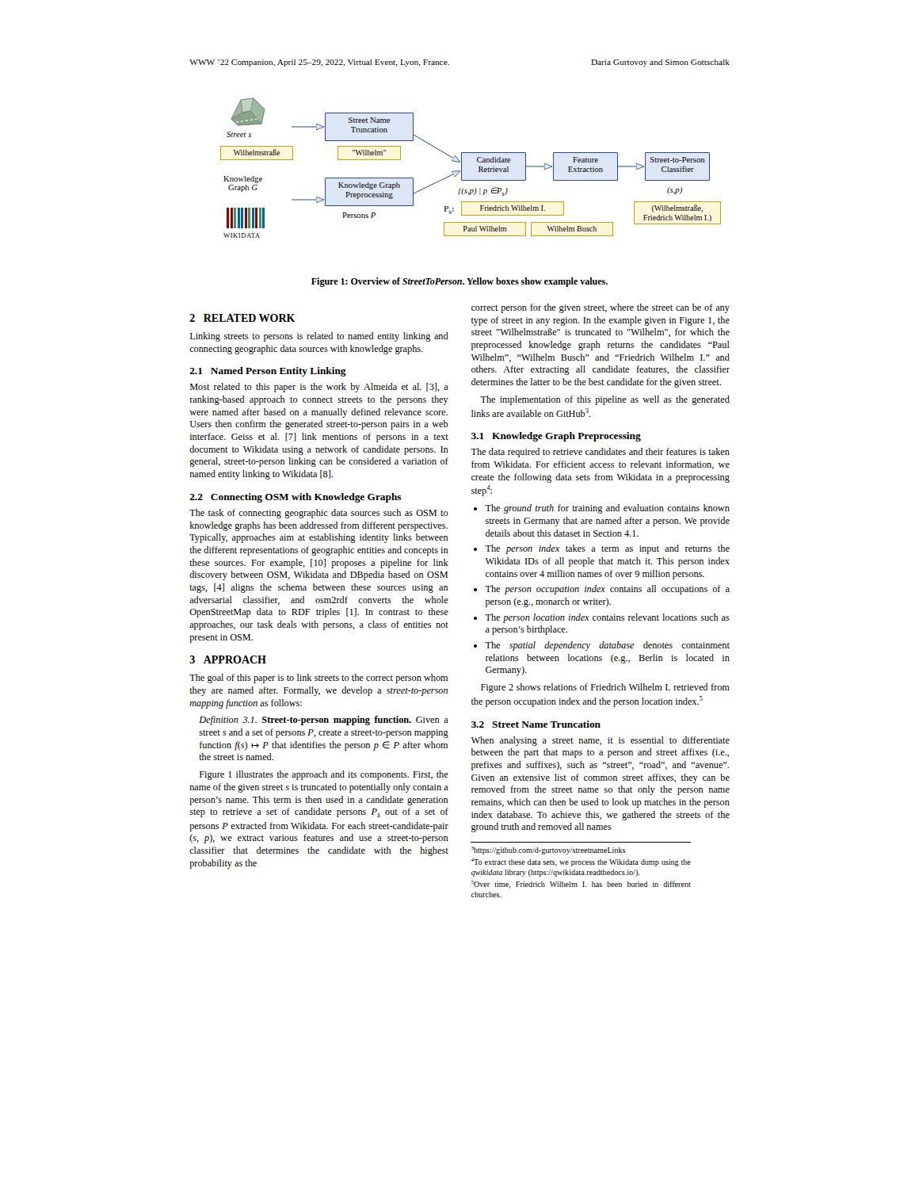WWW ’22 Companion, April 25–29, 2022, Virtual Event, Lyon, France.
Daria Gurtovoy and Simon Gottschalk
Street s
Wilhelmstraße
Knowledge
Graph G
WIKIDATA
Street Name
Truncation
"Wilhelm"
Knowledge Graph
Preprocessing
Persons P
Candidate
Retrieval
{(s,p) | p ∈Ps}
Ps:
Friedrich Wilhelm I.
Paul Wilhelm
Wilhelm Busch
Feature
Extraction
Street-to-Person
Classifier
(s,p)
(Wilhelmstraße,
Friedrich Wilhelm I.)
Figure 1: Overview of StreetToPerson. Yellow boxes show example values.
2 RELATED WORK
Linking streets to persons is related to named entity linking and connecting geographic data sources with knowledge graphs.
2.1 Named Person Entity Linking
Most related to this paper is the work by Almeida et al. [3], a ranking-based approach to connect streets to the persons they were named after based on a manually defined relevance score. Users then confirm the generated street-to-person pairs in a web interface. Geiss et al. [7] link mentions of persons in a text document to Wikidata using a network of candidate persons. In general, street-to-person linking can be considered a variation of named entity linking to Wikidata [8].
2.2 Connecting OSM with Knowledge Graphs
The task of connecting geographic data sources such as OSM to knowledge graphs has been addressed from different perspectives. Typically, approaches aim at establishing identity links between the different representations of geographic entities and concepts in these sources. For example, [10] proposes a pipeline for link discovery between OSM, Wikidata and DBpedia based on OSM tags, [4] aligns the schema between these sources using an adversarial classifier, and osm2rdf converts the whole OpenStreetMap data to RDF triples [1]. In contrast to these approaches, our task deals with persons, a class of entities not present in OSM.
3 APPROACH
The goal of this paper is to link streets to the correct person whom they are named after. Formally, we develop a street-to-person mapping function as follows:
Definition 3.1. Street-to-person mapping function. Given a street s and a set of persons P, create a street-to-person mapping function f(s) ↦ P that identifies the person p ∈ P after whom the street is named.
Figure 1 illustrates the approach and its components. First, the name of the given street s is truncated to potentially only contain a person’s name. This term is then used in a candidate generation step to retrieve a set of candidate persons Ps out of a set of persons P extracted from Wikidata. For each street-candidate-pair (s, p), we extract various features and use a street-to-person classifier that determines the candidate with the highest probability as the
correct person for the given street, where the street can be of any type of street in any region. In the example given in Figure 1, the street "Wilhelmstraße" is truncated to "Wilhelm", for which the preprocessed knowledge graph returns the candidates “Paul Wilhelm”, “Wilhelm Busch” and “Friedrich Wilhelm I.” and others. After extracting all candidate features, the classifier determines the latter to be the best candidate for the given street.
The implementation of this pipeline as well as the generated links are available on GitHub3.
3.1 Knowledge Graph Preprocessing
The data required to retrieve candidates and their features is taken from Wikidata. For efficient access to relevant information, we create the following data sets from Wikidata in a preprocessing step4:
The ground truth for training and evaluation contains known streets in Germany that are named after a person. We provide details about this dataset in Section 4.1.
The person index takes a term as input and returns the Wikidata IDs of all people that match it. This person index contains over 4 million names of over 9 million persons.
The person occupation index contains all occupations of a person (e.g., monarch or writer).
The person location index contains relevant locations such as a person’s birthplace.
The spatial dependency database denotes containment relations between locations (e.g., Berlin is located in Germany).
Figure 2 shows relations of Friedrich Wilhelm I. retrieved from the person occupation index and the person location index.5
3.2 Street Name Truncation
When analysing a street name, it is essential to differentiate between the part that maps to a person and street affixes (i.e., prefixes and suffixes), such as “street”, “road”, and “avenue”. Given an extensive list of common street affixes, they can be removed from the street name so that only the person name remains, which can then be used to look up matches in the person index database. To achieve this, we gathered the streets of the ground truth and removed all names
3https://github.com/d-gurtovoy/streetnameLinks
4To extract these data sets, we process the Wikidata dump using the qwikidata library (https://qwikidata.readthedocs.io/).
5Over time, Friedrich Wilhelm I. has been buried in different churches.